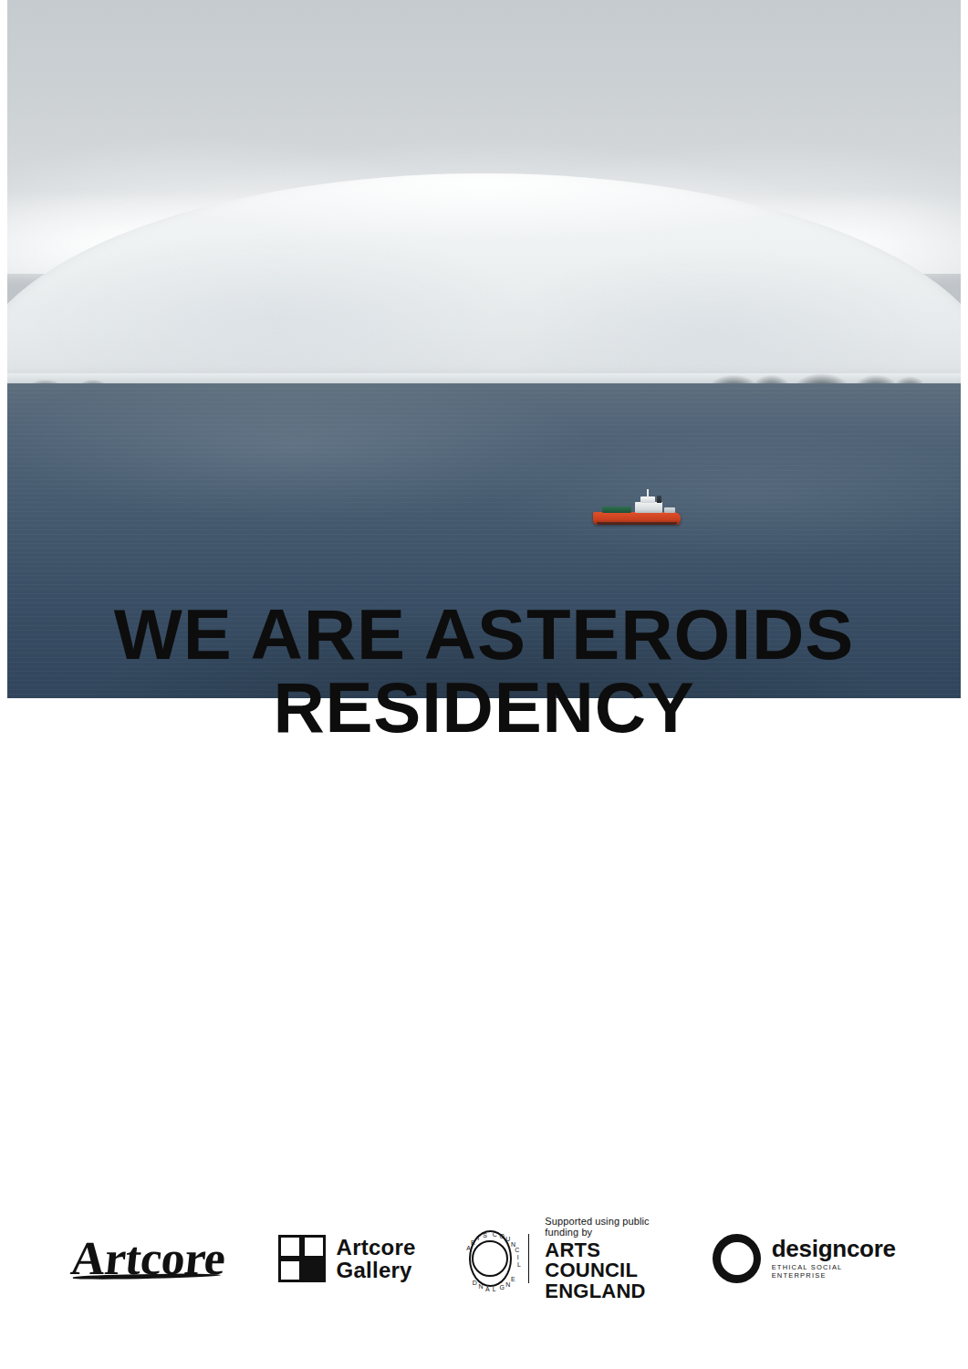We Are Asteroids
Residency
Artcore
Artcore
Gallery
A R T S C O U N C I L E N G L A N D
Supported using public funding by
ARTS COUNCIL
ENGLAND
designcore
ETHICAL SOCIAL ENTERPRISE